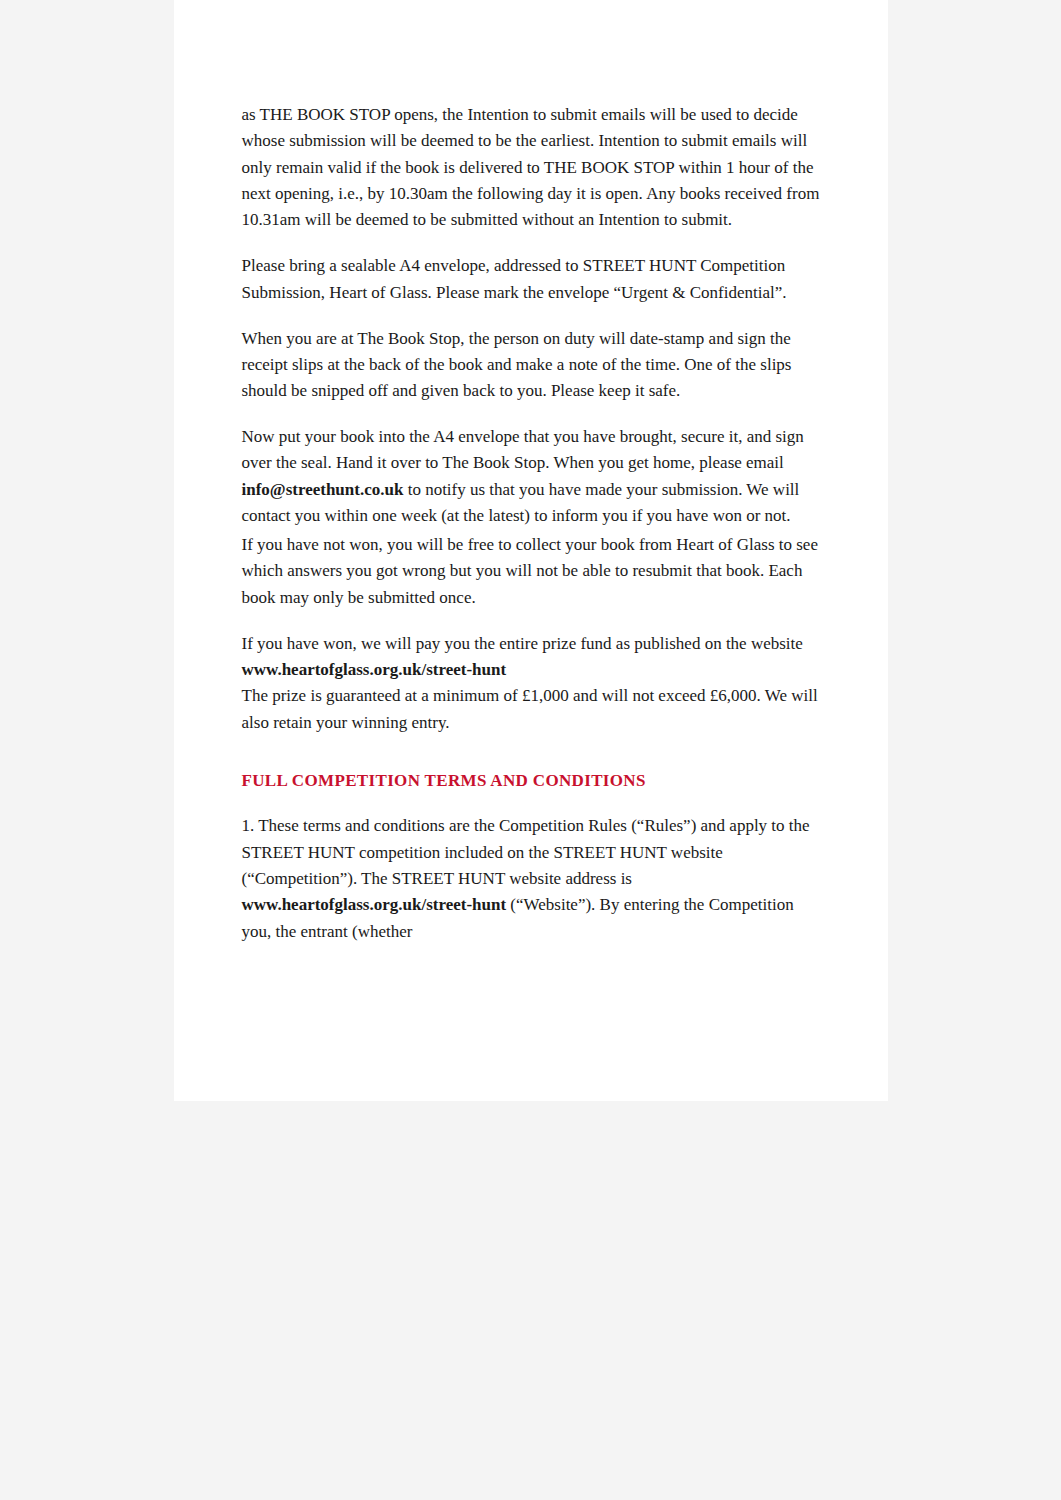as THE BOOK STOP opens, the Intention to submit emails will be used to decide whose submission will be deemed to be the earliest. Intention to submit emails will only remain valid if the book is delivered to THE BOOK STOP within 1 hour of the next opening, i.e., by 10.30am the following day it is open. Any books received from 10.31am will be deemed to be submitted without an Intention to submit.
Please bring a sealable A4 envelope, addressed to STREET HUNT Competition Submission, Heart of Glass. Please mark the envelope “Urgent & Confidential”.
When you are at The Book Stop, the person on duty will date-stamp and sign the receipt slips at the back of the book and make a note of the time. One of the slips should be snipped off and given back to you. Please keep it safe.
Now put your book into the A4 envelope that you have brought, secure it, and sign over the seal. Hand it over to The Book Stop. When you get home, please email info@streethunt.co.uk to notify us that you have made your submission. We will contact you within one week (at the latest) to inform you if you have won or not.
If you have not won, you will be free to collect your book from Heart of Glass to see which answers you got wrong but you will not be able to resubmit that book. Each book may only be submitted once.
If you have won, we will pay you the entire prize fund as published on the website www.heartofglass.org.uk/street-hunt
The prize is guaranteed at a minimum of £1,000 and will not exceed £6,000. We will also retain your winning entry.
FULL COMPETITION TERMS AND CONDITIONS
1. These terms and conditions are the Competition Rules (“Rules”) and apply to the STREET HUNT competition included on the STREET HUNT website (“Competition”). The STREET HUNT website address is www.heartofglass.org.uk/street-hunt (“Website”). By entering the Competition you, the entrant (whether